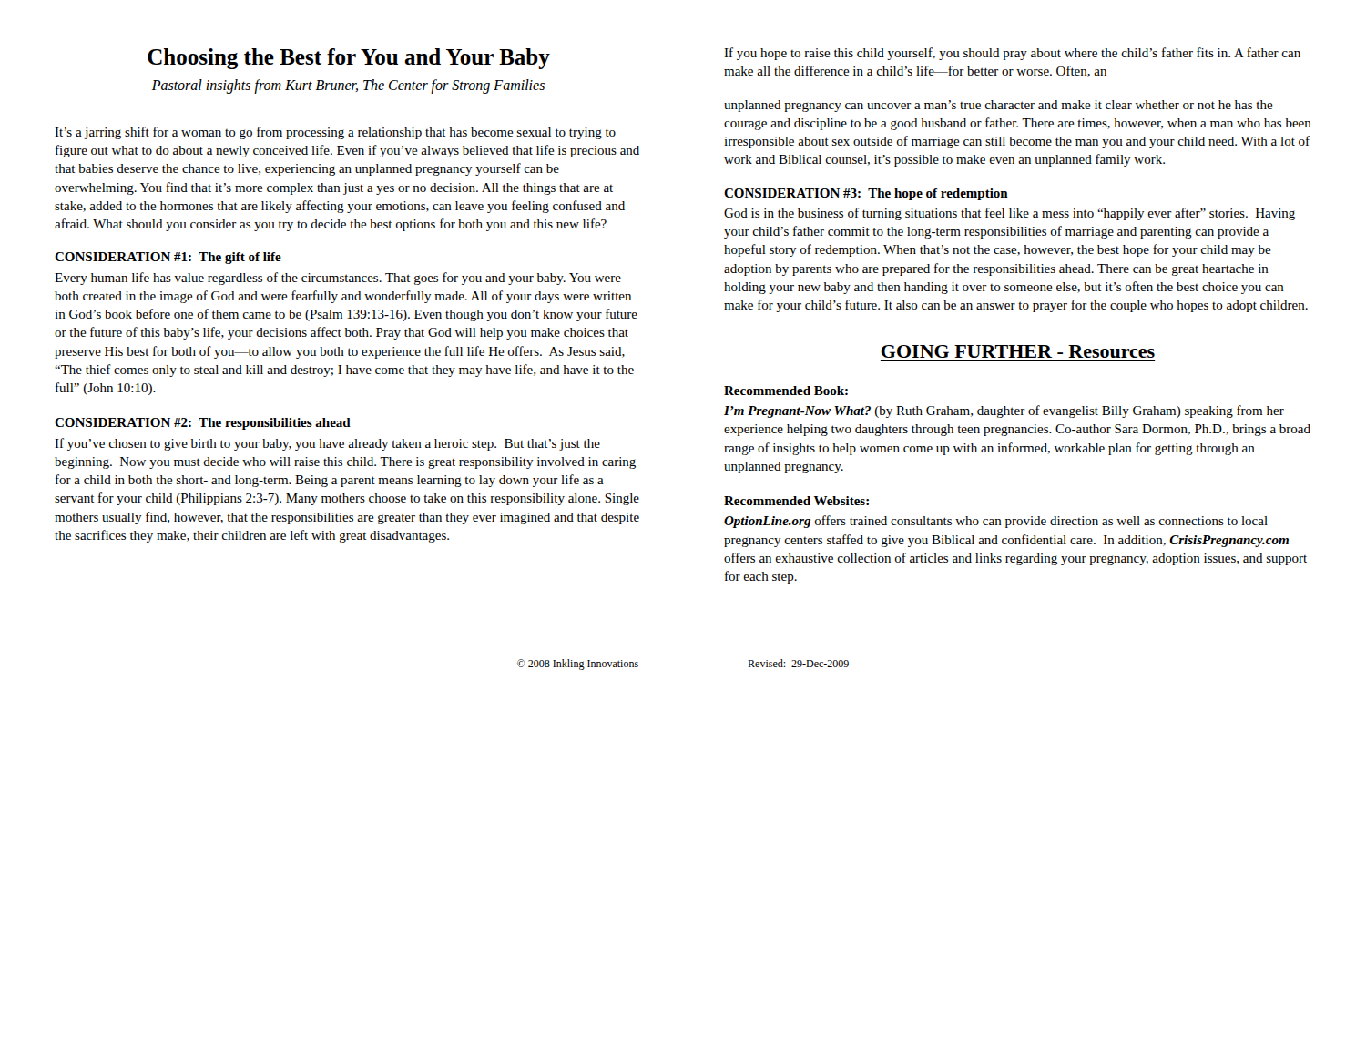Choosing the Best for You and Your Baby
Pastoral insights from Kurt Bruner, The Center for Strong Families
It’s a jarring shift for a woman to go from processing a relationship that has become sexual to trying to figure out what to do about a newly conceived life. Even if you’ve always believed that life is precious and that babies deserve the chance to live, experiencing an unplanned pregnancy yourself can be overwhelming. You find that it’s more complex than just a yes or no decision. All the things that are at stake, added to the hormones that are likely affecting your emotions, can leave you feeling confused and afraid. What should you consider as you try to decide the best options for both you and this new life?
CONSIDERATION #1: The gift of life
Every human life has value regardless of the circumstances. That goes for you and your baby. You were both created in the image of God and were fearfully and wonderfully made. All of your days were written in God’s book before one of them came to be (Psalm 139:13-16). Even though you don’t know your future or the future of this baby’s life, your decisions affect both. Pray that God will help you make choices that preserve His best for both of you—to allow you both to experience the full life He offers. As Jesus said, “The thief comes only to steal and kill and destroy; I have come that they may have life, and have it to the full” (John 10:10).
CONSIDERATION #2: The responsibilities ahead
If you’ve chosen to give birth to your baby, you have already taken a heroic step. But that’s just the beginning. Now you must decide who will raise this child. There is great responsibility involved in caring for a child in both the short- and long-term. Being a parent means learning to lay down your life as a servant for your child (Philippians 2:3-7). Many mothers choose to take on this responsibility alone. Single mothers usually find, however, that the responsibilities are greater than they ever imagined and that despite the sacrifices they make, their children are left with great disadvantages.
If you hope to raise this child yourself, you should pray about where the child’s father fits in. A father can make all the difference in a child’s life—for better or worse. Often, an
unplanned pregnancy can uncover a man’s true character and make it clear whether or not he has the courage and discipline to be a good husband or father. There are times, however, when a man who has been irresponsible about sex outside of marriage can still become the man you and your child need. With a lot of work and Biblical counsel, it’s possible to make even an unplanned family work.
CONSIDERATION #3: The hope of redemption
God is in the business of turning situations that feel like a mess into “happily ever after” stories. Having your child’s father commit to the long-term responsibilities of marriage and parenting can provide a hopeful story of redemption. When that’s not the case, however, the best hope for your child may be adoption by parents who are prepared for the responsibilities ahead. There can be great heartache in holding your new baby and then handing it over to someone else, but it’s often the best choice you can make for your child’s future. It also can be an answer to prayer for the couple who hopes to adopt children.
GOING FURTHER - Resources
Recommended Book:
I’m Pregnant-Now What? (by Ruth Graham, daughter of evangelist Billy Graham) speaking from her experience helping two daughters through teen pregnancies. Co-author Sara Dormon, Ph.D., brings a broad range of insights to help women come up with an informed, workable plan for getting through an unplanned pregnancy.
Recommended Websites:
OptionLine.org offers trained consultants who can provide direction as well as connections to local pregnancy centers staffed to give you Biblical and confidential care. In addition, CrisisPregnancy.com offers an exhaustive collection of articles and links regarding your pregnancy, adoption issues, and support for each step.
© 2008 Inkling Innovations Revised: 29-Dec-2009